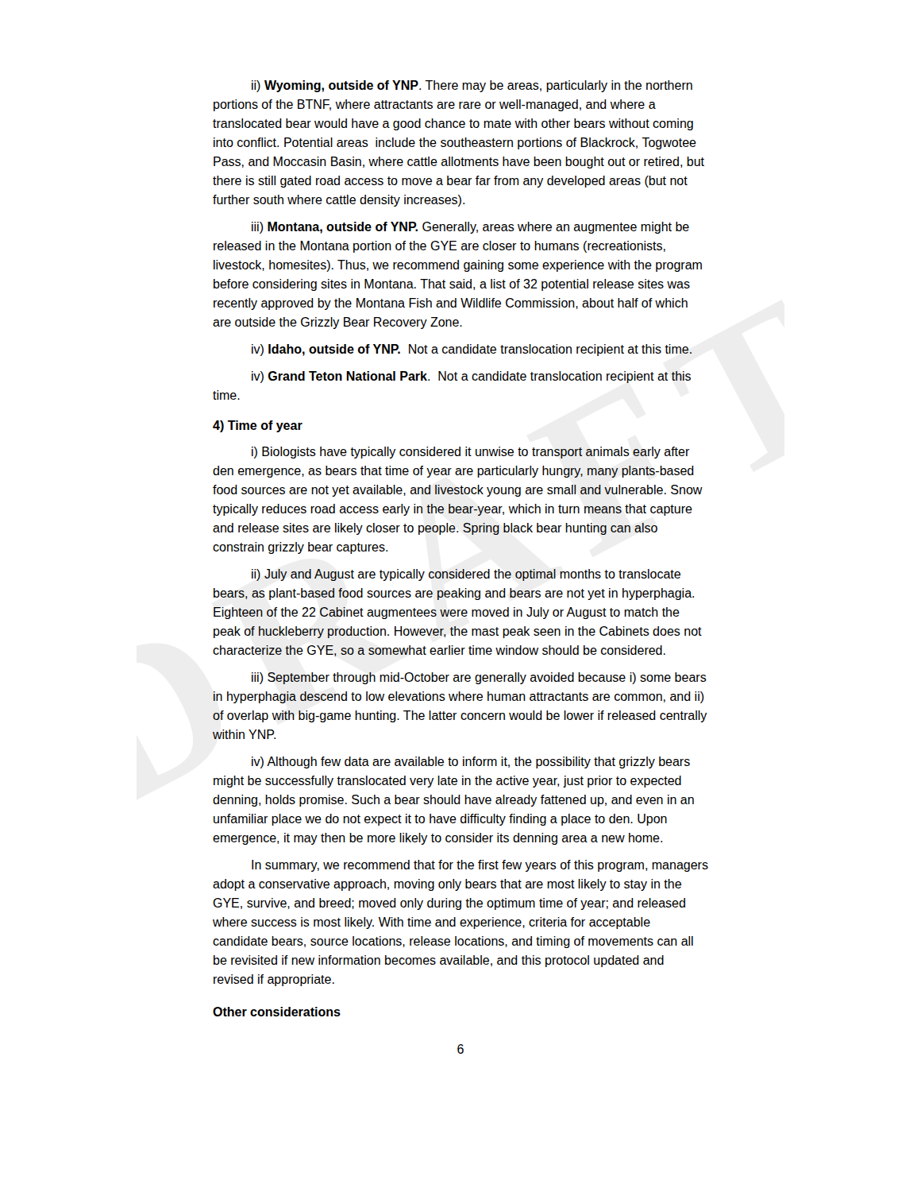DRAFT
ii) Wyoming, outside of YNP. There may be areas, particularly in the northern portions of the BTNF, where attractants are rare or well-managed, and where a translocated bear would have a good chance to mate with other bears without coming into conflict. Potential areas include the southeastern portions of Blackrock, Togwotee Pass, and Moccasin Basin, where cattle allotments have been bought out or retired, but there is still gated road access to move a bear far from any developed areas (but not further south where cattle density increases).
iii) Montana, outside of YNP. Generally, areas where an augmentee might be released in the Montana portion of the GYE are closer to humans (recreationists, livestock, homesites). Thus, we recommend gaining some experience with the program before considering sites in Montana. That said, a list of 32 potential release sites was recently approved by the Montana Fish and Wildlife Commission, about half of which are outside the Grizzly Bear Recovery Zone.
iv) Idaho, outside of YNP. Not a candidate translocation recipient at this time.
iv) Grand Teton National Park. Not a candidate translocation recipient at this time.
4) Time of year
i) Biologists have typically considered it unwise to transport animals early after den emergence, as bears that time of year are particularly hungry, many plants-based food sources are not yet available, and livestock young are small and vulnerable. Snow typically reduces road access early in the bear-year, which in turn means that capture and release sites are likely closer to people. Spring black bear hunting can also constrain grizzly bear captures.
ii) July and August are typically considered the optimal months to translocate bears, as plant-based food sources are peaking and bears are not yet in hyperphagia. Eighteen of the 22 Cabinet augmentees were moved in July or August to match the peak of huckleberry production. However, the mast peak seen in the Cabinets does not characterize the GYE, so a somewhat earlier time window should be considered.
iii) September through mid-October are generally avoided because i) some bears in hyperphagia descend to low elevations where human attractants are common, and ii) of overlap with big-game hunting. The latter concern would be lower if released centrally within YNP.
iv) Although few data are available to inform it, the possibility that grizzly bears might be successfully translocated very late in the active year, just prior to expected denning, holds promise. Such a bear should have already fattened up, and even in an unfamiliar place we do not expect it to have difficulty finding a place to den. Upon emergence, it may then be more likely to consider its denning area a new home.
In summary, we recommend that for the first few years of this program, managers adopt a conservative approach, moving only bears that are most likely to stay in the GYE, survive, and breed; moved only during the optimum time of year; and released where success is most likely. With time and experience, criteria for acceptable candidate bears, source locations, release locations, and timing of movements can all be revisited if new information becomes available, and this protocol updated and revised if appropriate.
Other considerations
6